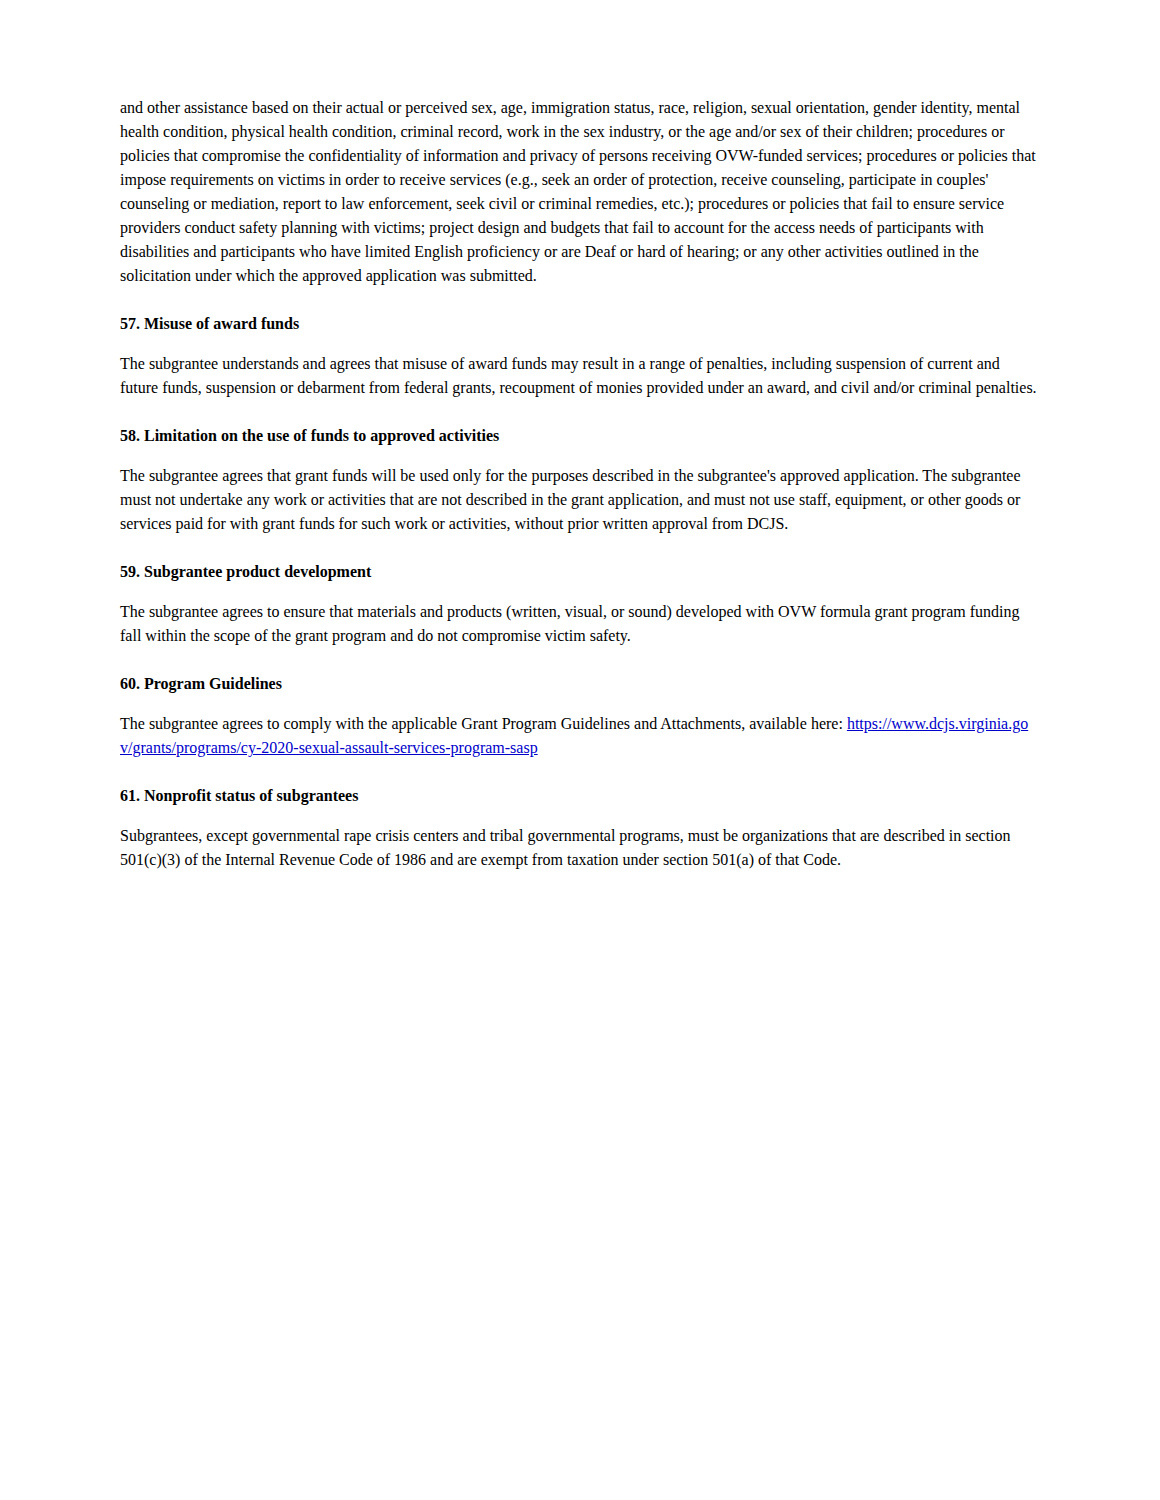and other assistance based on their actual or perceived sex, age, immigration status, race, religion, sexual orientation, gender identity, mental health condition, physical health condition, criminal record, work in the sex industry, or the age and/or sex of their children; procedures or policies that compromise the confidentiality of information and privacy of persons receiving OVW-funded services; procedures or policies that impose requirements on victims in order to receive services (e.g., seek an order of protection, receive counseling, participate in couples' counseling or mediation, report to law enforcement, seek civil or criminal remedies, etc.); procedures or policies that fail to ensure service providers conduct safety planning with victims; project design and budgets that fail to account for the access needs of participants with disabilities and participants who have limited English proficiency or are Deaf or hard of hearing; or any other activities outlined in the solicitation under which the approved application was submitted.
57. Misuse of award funds
The subgrantee understands and agrees that misuse of award funds may result in a range of penalties, including suspension of current and future funds, suspension or debarment from federal grants, recoupment of monies provided under an award, and civil and/or criminal penalties.
58. Limitation on the use of funds to approved activities
The subgrantee agrees that grant funds will be used only for the purposes described in the subgrantee's approved application. The subgrantee must not undertake any work or activities that are not described in the grant application, and must not use staff, equipment, or other goods or services paid for with grant funds for such work or activities, without prior written approval from DCJS.
59. Subgrantee product development
The subgrantee agrees to ensure that materials and products (written, visual, or sound) developed with OVW formula grant program funding fall within the scope of the grant program and do not compromise victim safety.
60. Program Guidelines
The subgrantee agrees to comply with the applicable Grant Program Guidelines and Attachments, available here: https://www.dcjs.virginia.gov/grants/programs/cy-2020-sexual-assault-services-program-sasp
61. Nonprofit status of subgrantees
Subgrantees, except governmental rape crisis centers and tribal governmental programs, must be organizations that are described in section 501(c)(3) of the Internal Revenue Code of 1986 and are exempt from taxation under section 501(a) of that Code.